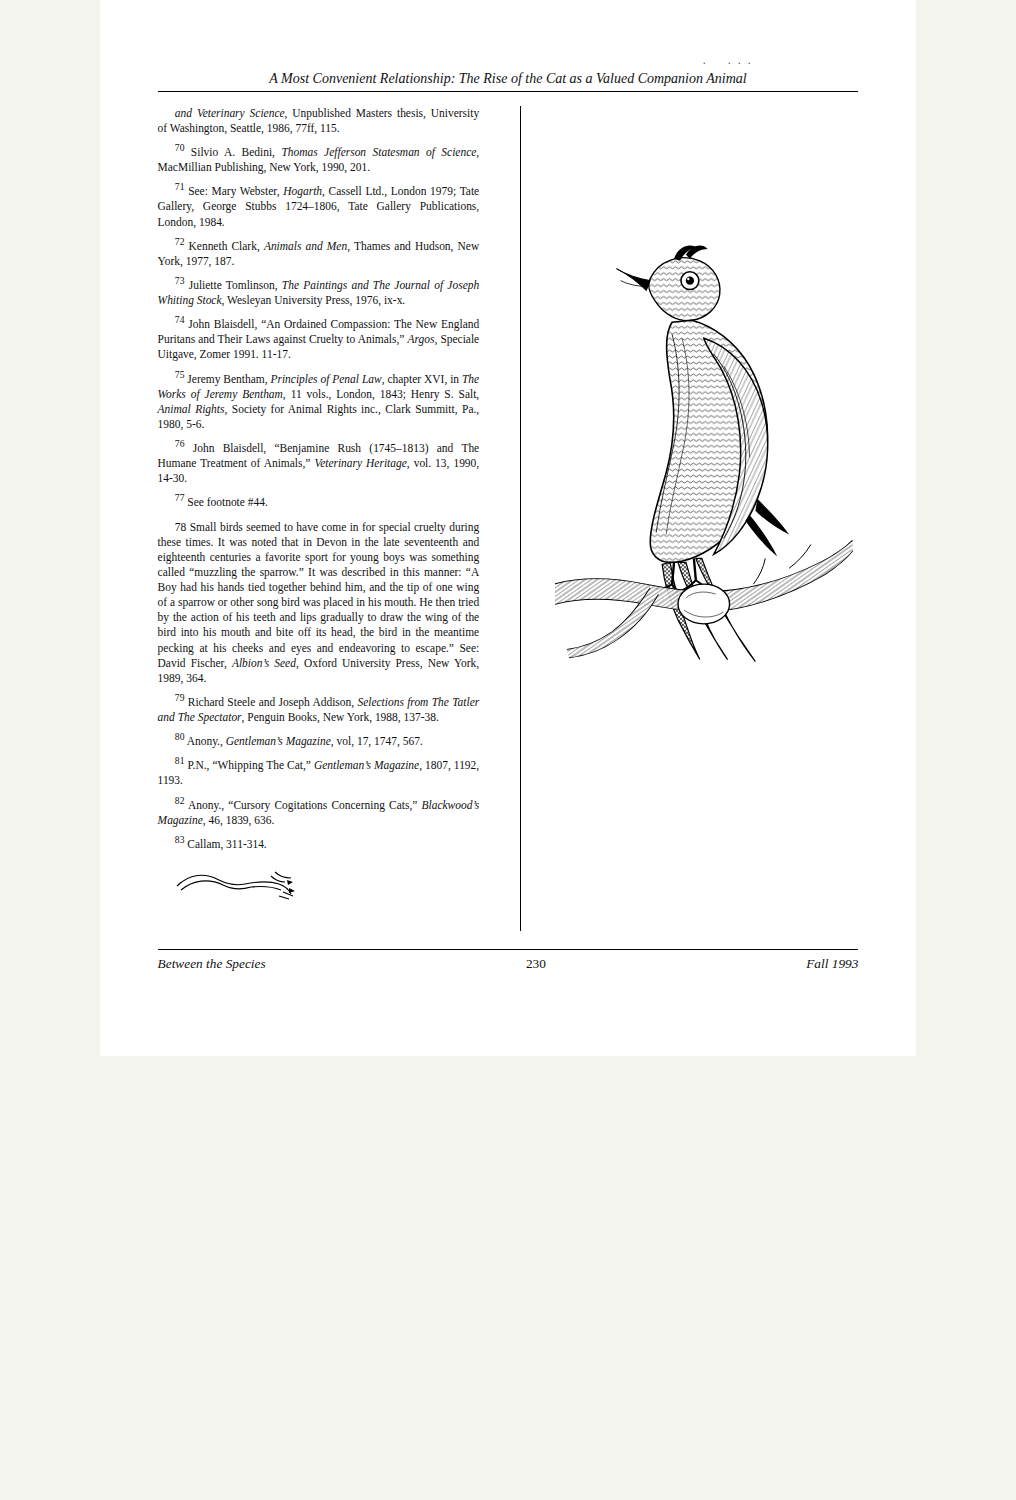. . . .
A Most Convenient Relationship: The Rise of the Cat as a Valued Companion Animal
and Veterinary Science, Unpublished Masters thesis, University of Washington, Seattle, 1986, 77ff, 115.
70 Silvio A. Bedini, Thomas Jefferson Statesman of Science, MacMillian Publishing, New York, 1990, 201.
71 See: Mary Webster, Hogarth, Cassell Ltd., London 1979; Tate Gallery, George Stubbs 1724–1806, Tate Gallery Publications, London, 1984.
72 Kenneth Clark, Animals and Men, Thames and Hudson, New York, 1977, 187.
73 Juliette Tomlinson, The Paintings and The Journal of Joseph Whiting Stock, Wesleyan University Press, 1976, ix-x.
74 John Blaisdell, “An Ordained Compassion: The New England Puritans and Their Laws against Cruelty to Animals,” Argos, Speciale Uitgave, Zomer 1991. 11-17.
75 Jeremy Bentham, Principles of Penal Law, chapter XVI, in The Works of Jeremy Bentham, 11 vols., London, 1843; Henry S. Salt, Animal Rights, Society for Animal Rights inc., Clark Summitt, Pa., 1980, 5-6.
76 John Blaisdell, “Benjamine Rush (1745–1813) and The Humane Treatment of Animals,” Veterinary Heritage, vol. 13, 1990, 14-30.
77 See footnote #44.
78 Small birds seemed to have come in for special cruelty during these times. It was noted that in Devon in the late seventeenth and eighteenth centuries a favorite sport for young boys was something called “muzzling the sparrow.” It was described in this manner: “A Boy had his hands tied together behind him, and the tip of one wing of a sparrow or other song bird was placed in his mouth. He then tried by the action of his teeth and lips gradually to draw the wing of the bird into his mouth and bite off its head, the bird in the meantime pecking at his cheeks and eyes and endeavoring to escape.” See: David Fischer, Albion’s Seed, Oxford University Press, New York, 1989, 364.
79 Richard Steele and Joseph Addison, Selections from The Tatler and The Spectator, Penguin Books, New York, 1988, 137-38.
80 Anony., Gentleman’s Magazine, vol, 17, 1747, 567.
81 P.N., “Whipping The Cat,” Gentleman’s Magazine, 1807, 1192, 1193.
82 Anony., “Cursory Cogitations Concerning Cats,” Blackwood’s Magazine, 46, 1839, 636.
83 Callam, 311-314.
Between the Species
230
Fall 1993